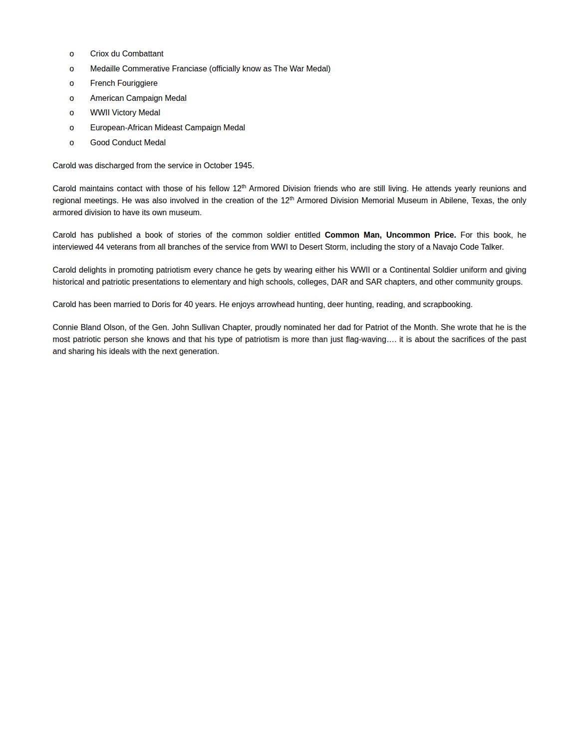Criox du Combattant
Medaille Commerative Franciase (officially know as The War Medal)
French Fouriggiere
American Campaign Medal
WWII Victory Medal
European-African Mideast Campaign Medal
Good Conduct Medal
Carold was discharged from the service in October 1945.
Carold maintains contact with those of his fellow 12th Armored Division friends who are still living. He attends yearly reunions and regional meetings. He was also involved in the creation of the 12th Armored Division Memorial Museum in Abilene, Texas, the only armored division to have its own museum.
Carold has published a book of stories of the common soldier entitled Common Man, Uncommon Price. For this book, he interviewed 44 veterans from all branches of the service from WWI to Desert Storm, including the story of a Navajo Code Talker.
Carold delights in promoting patriotism every chance he gets by wearing either his WWII or a Continental Soldier uniform and giving historical and patriotic presentations to elementary and high schools, colleges, DAR and SAR chapters, and other community groups.
Carold has been married to Doris for 40 years. He enjoys arrowhead hunting, deer hunting, reading, and scrapbooking.
Connie Bland Olson, of the Gen. John Sullivan Chapter, proudly nominated her dad for Patriot of the Month. She wrote that he is the most patriotic person she knows and that his type of patriotism is more than just flag-waving…. it is about the sacrifices of the past and sharing his ideals with the next generation.